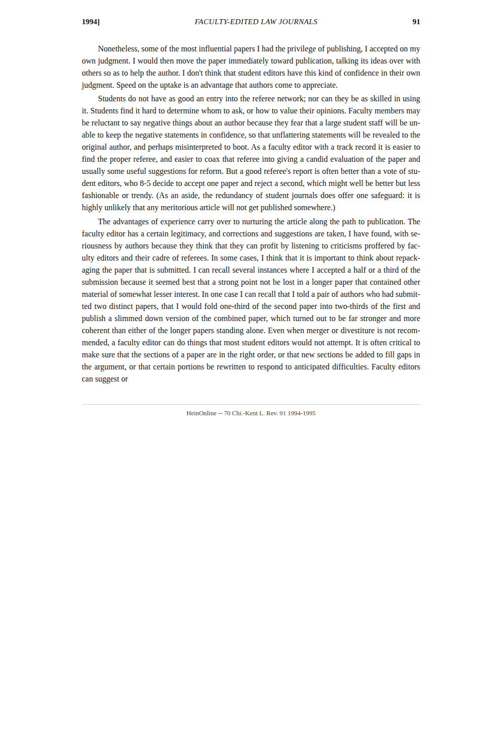1994] Faculty-Edited Law Journals 91
Nonetheless, some of the most influential papers I had the privilege of publishing, I accepted on my own judgment. I would then move the paper immediately toward publication, talking its ideas over with others so as to help the author. I don't think that student editors have this kind of confidence in their own judgment. Speed on the uptake is an advantage that authors come to appreciate.
Students do not have as good an entry into the referee network; nor can they be as skilled in using it. Students find it hard to determine whom to ask, or how to value their opinions. Faculty members may be reluctant to say negative things about an author because they fear that a large student staff will be unable to keep the negative statements in confidence, so that unflattering statements will be revealed to the original author, and perhaps misinterpreted to boot. As a faculty editor with a track record it is easier to find the proper referee, and easier to coax that referee into giving a candid evaluation of the paper and usually some useful suggestions for reform. But a good referee's report is often better than a vote of student editors, who 8-5 decide to accept one paper and reject a second, which might well be better but less fashionable or trendy. (As an aside, the redundancy of student journals does offer one safeguard: it is highly unlikely that any meritorious article will not get published somewhere.)
The advantages of experience carry over to nurturing the article along the path to publication. The faculty editor has a certain legitimacy, and corrections and suggestions are taken, I have found, with seriousness by authors because they think that they can profit by listening to criticisms proffered by faculty editors and their cadre of referees. In some cases, I think that it is important to think about repackaging the paper that is submitted. I can recall several instances where I accepted a half or a third of the submission because it seemed best that a strong point not be lost in a longer paper that contained other material of somewhat lesser interest. In one case I can recall that I told a pair of authors who had submitted two distinct papers, that I would fold one-third of the second paper into two-thirds of the first and publish a slimmed down version of the combined paper, which turned out to be far stronger and more coherent than either of the longer papers standing alone. Even when merger or divestiture is not recommended, a faculty editor can do things that most student editors would not attempt. It is often critical to make sure that the sections of a paper are in the right order, or that new sections be added to fill gaps in the argument, or that certain portions be rewritten to respond to anticipated difficulties. Faculty editors can suggest or
HeinOnline -- 70 Chi.-Kent L. Rev. 91 1994-1995